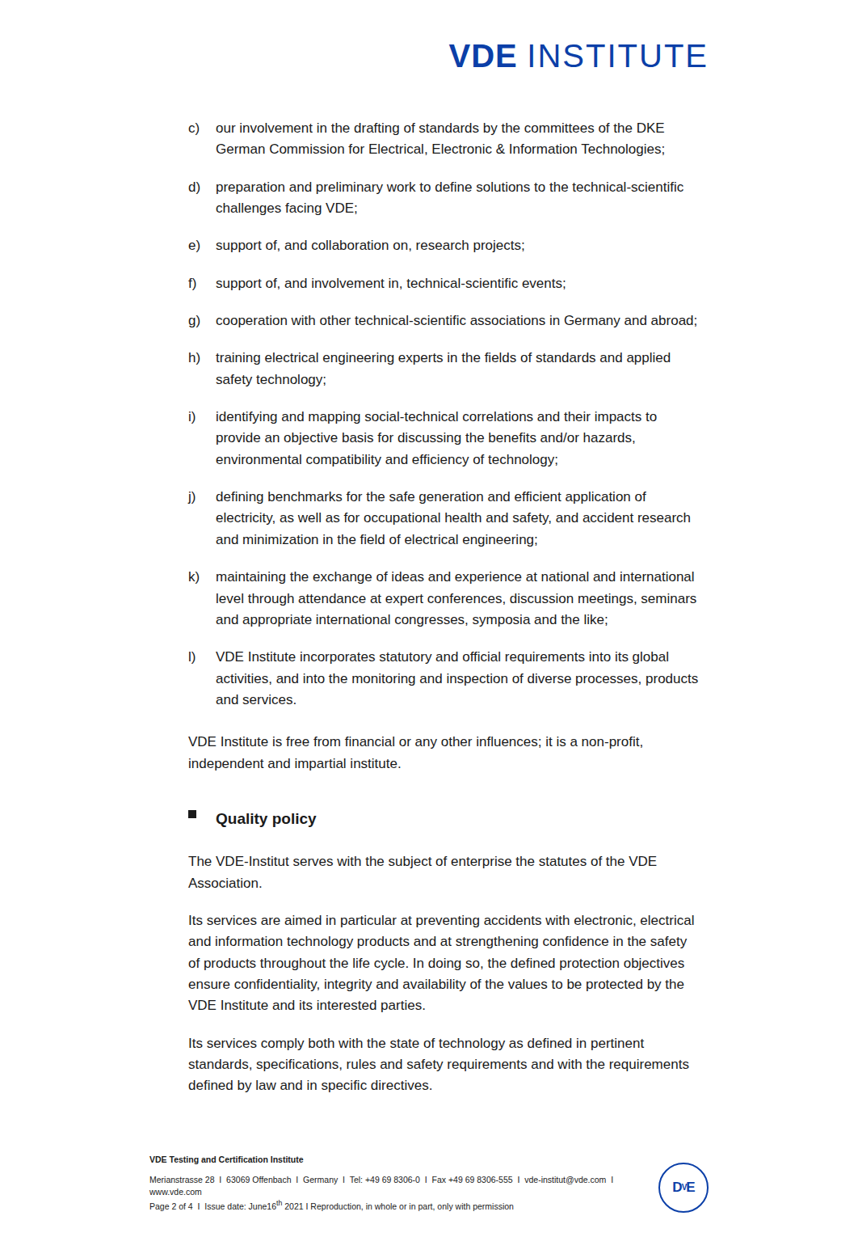VDE INSTITUTE
c) our involvement in the drafting of standards by the committees of the DKE German Commission for Electrical, Electronic & Information Technologies;
d) preparation and preliminary work to define solutions to the technical-scientific challenges facing VDE;
e) support of, and collaboration on, research projects;
f) support of, and involvement in, technical-scientific events;
g) cooperation with other technical-scientific associations in Germany and abroad;
h) training electrical engineering experts in the fields of standards and applied safety technology;
i) identifying and mapping social-technical correlations and their impacts to provide an objective basis for discussing the benefits and/or hazards, environmental compatibility and efficiency of technology;
j) defining benchmarks for the safe generation and efficient application of electricity, as well as for occupational health and safety, and accident research and minimization in the field of electrical engineering;
k) maintaining the exchange of ideas and experience at national and international level through attendance at expert conferences, discussion meetings, seminars and appropriate international congresses, symposia and the like;
l) VDE Institute incorporates statutory and official requirements into its global activities, and into the monitoring and inspection of diverse processes, products and services.
VDE Institute is free from financial or any other influences; it is a non-profit, independent and impartial institute.
Quality policy
The VDE-Institut serves with the subject of enterprise the statutes of the VDE Association.
Its services are aimed in particular at preventing accidents with electronic, electrical and information technology products and at strengthening confidence in the safety of products throughout the life cycle. In doing so, the defined protection objectives ensure confidentiality, integrity and availability of the values to be protected by the VDE Institute and its interested parties.
Its services comply both with the state of technology as defined in pertinent standards, specifications, rules and safety requirements and with the requirements defined by law and in specific directives.
VDE Testing and Certification Institute
Merianstrasse 28 I 63069 Offenbach I Germany I Tel: +49 69 8306-0 I Fax +49 69 8306-555 I vde-institut@vde.com I www.vde.com
Page 2 of 4 I Issue date: June16th 2021 I Reproduction, in whole or in part, only with permission
DVE